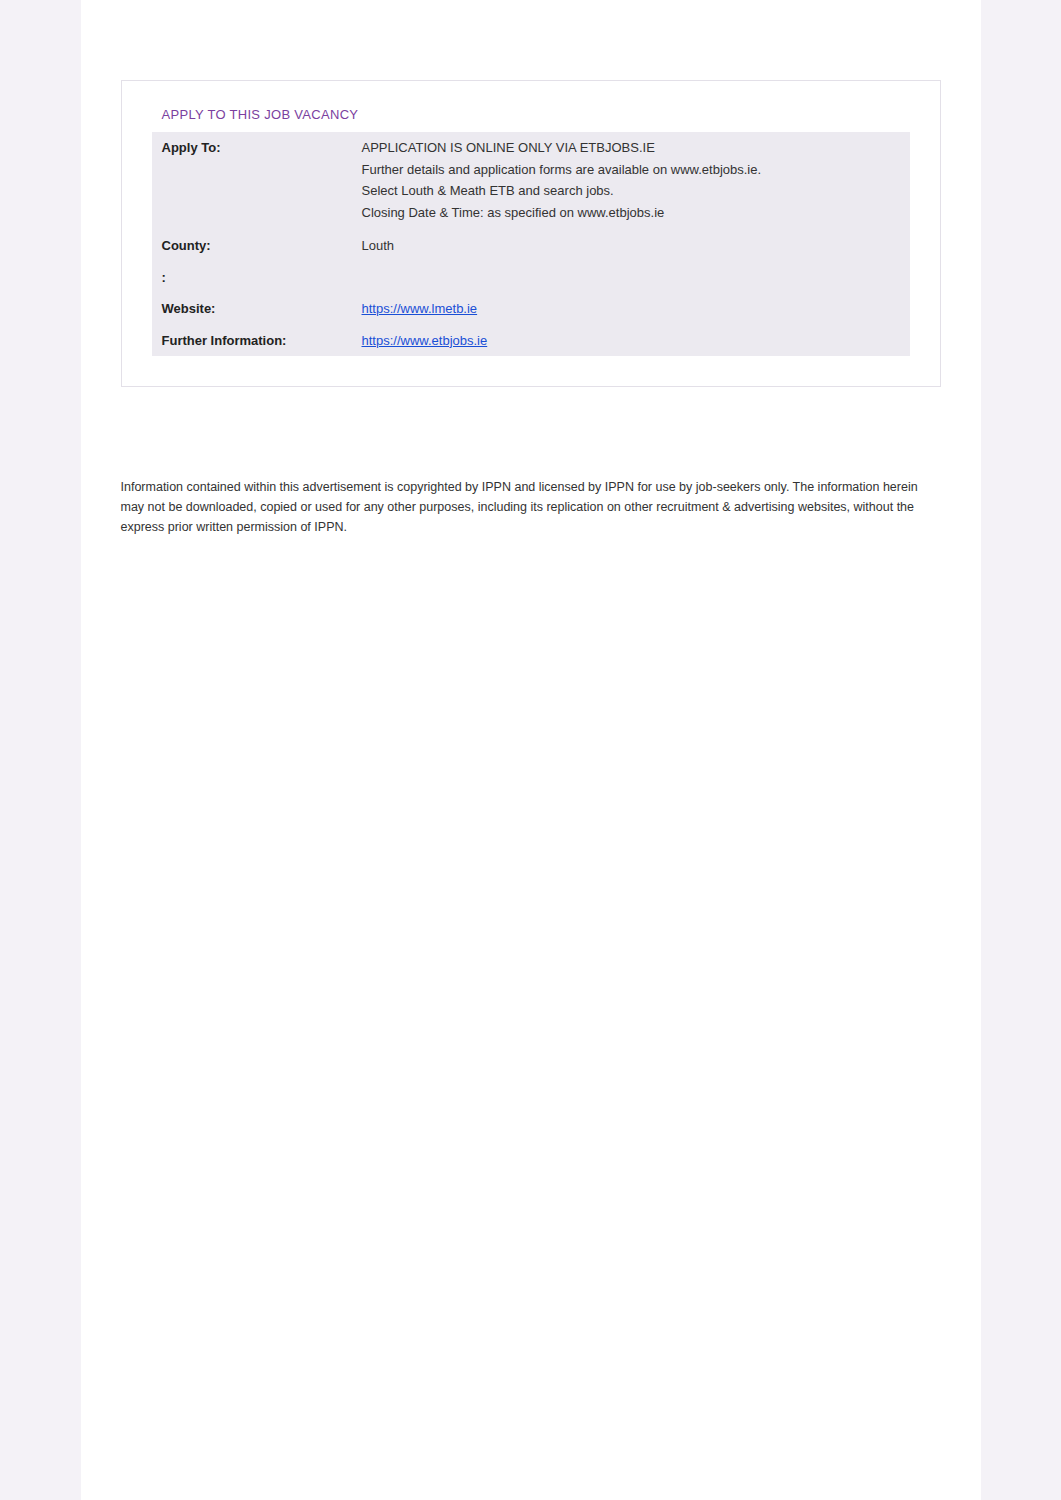APPLY TO THIS JOB VACANCY
| Apply To: | APPLICATION IS ONLINE ONLY VIA ETBJOBS.IE Further details and application forms are available on www.etbjobs.ie. Select Louth & Meath ETB and search jobs. Closing Date & Time: as specified on www.etbjobs.ie |
| County: | Louth |
| : | |
| Website: | https://www.lmetb.ie |
| Further Information: | https://www.etbjobs.ie |
Information contained within this advertisement is copyrighted by IPPN and licensed by IPPN for use by job-seekers only. The information herein may not be downloaded, copied or used for any other purposes, including its replication on other recruitment & advertising websites, without the express prior written permission of IPPN.